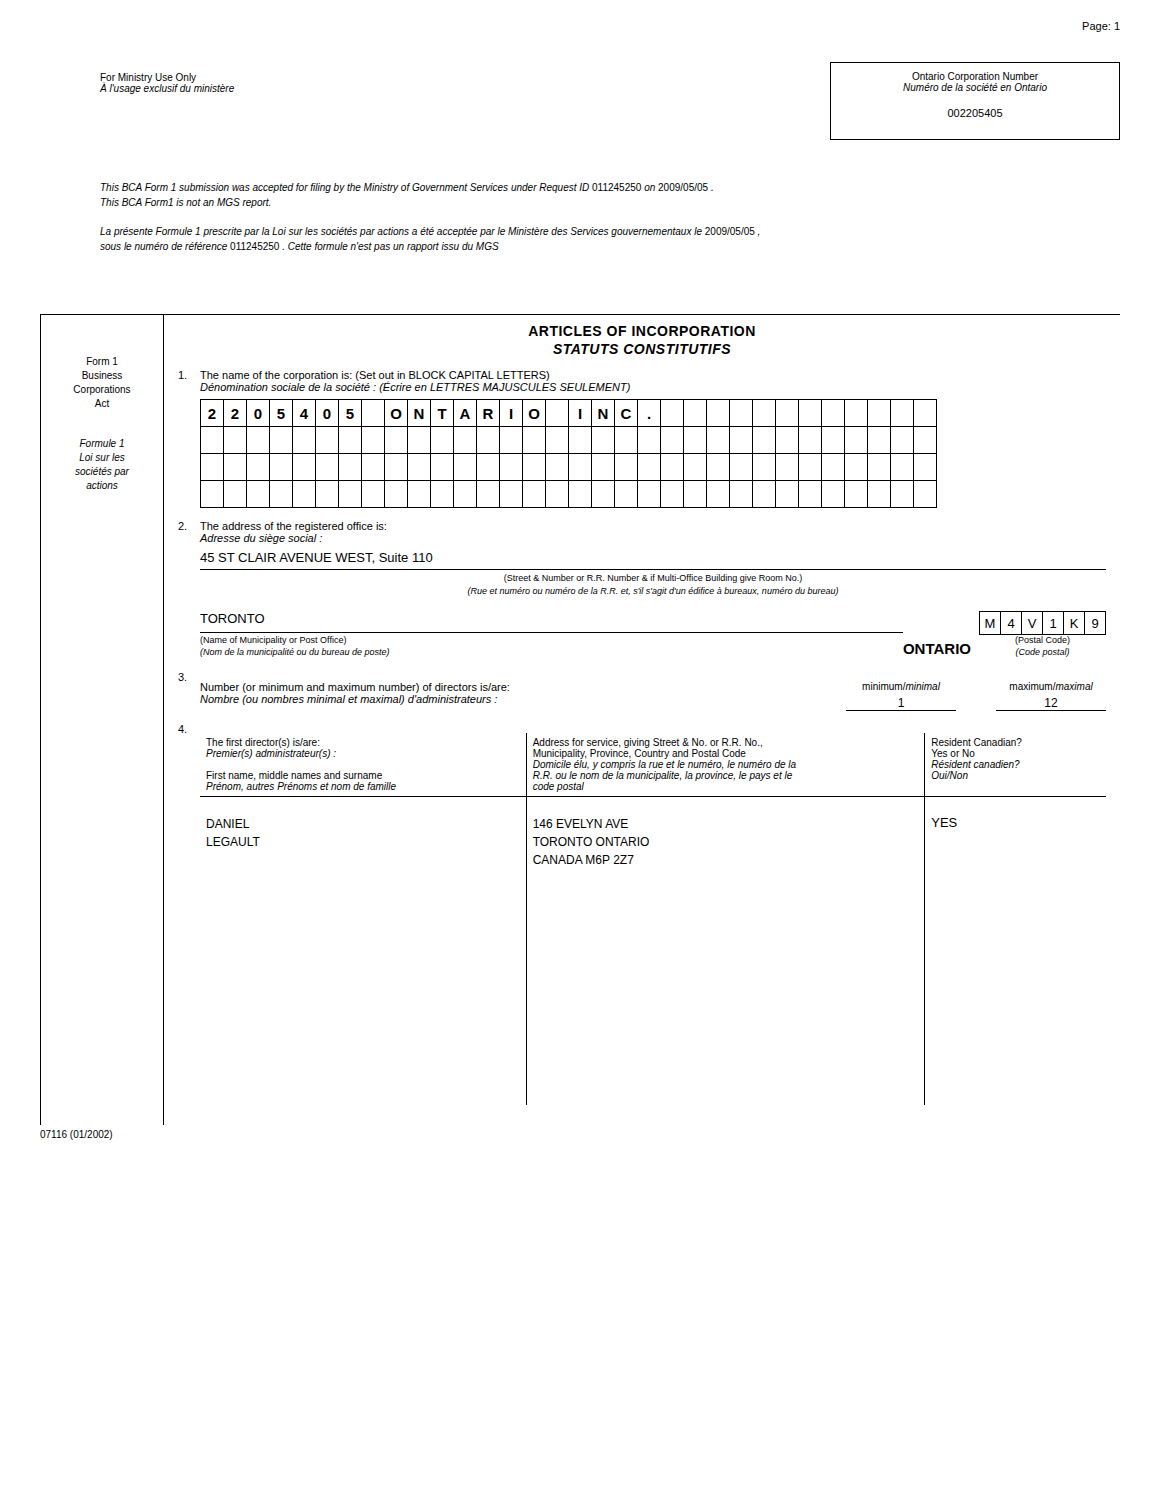Page: 1
For Ministry Use Only
À l'usage exclusif du ministère
Ontario Corporation Number
Numéro de la société en Ontario 002205405
This BCA Form 1 submission was accepted for filing by the Ministry of Government Services under Request ID 011245250 on 2009/05/05 .
This BCA Form1 is not an MGS report.
La présente Formule 1 prescrite par la Loi sur les sociétés par actions a été acceptée par le Ministère des Services gouvernementaux le 2009/05/05 ,
sous le numéro de référence 011245250 . Cette formule n'est pas un rapport issu du MGS
Form 1
Business
Corporations
Act
Formule 1 Loi sur les sociétés par actions
ARTICLES OF INCORPORATION STATUTS CONSTITUTIFS
1.
The name of the corporation is: (Set out in BLOCK CAPITAL LETTERS)
Dénomination sociale de la société : (Écrire en LETTRES MAJUSCULES SEULEMENT)
| 2 | 2 | 0 | 5 | 4 | 0 | 5 | | O | N | T | A | R | I | O | | I | N | C | . | | | | | | | | | | | | |
2.
The address of the registered office is:
Adresse du siège social :
45 ST CLAIR AVENUE WEST, Suite 110
(Street & Number or R.R. Number & if Multi-Office Building give Room No.)
(Rue et numéro ou numéro de la R.R. et, s'il s'agit d'un édifice à bureaux, numéro du bureau)
TORONTO
(Name of Municipality or Post Office)
(Nom de la municipalité ou du bureau de poste)
ONTARIO
| M | 4 | V | 1 | K | 9 |
(Postal Code)
(Code postal)
3.
Number (or minimum and maximum number) of directors is/are:
Nombre (ou nombres minimal et maximal) d'administrateurs :
minimum/minimal
1
maximum/maximal
12
4.
| The first director(s) is/are: Premier(s) administrateur(s) : First name, middle names and surname Prénom, autres Prénoms et nom de famille | Address for service, giving Street & No. or R.R. No., Municipality, Province, Country and Postal Code Domicile élu, y compris la rue et le numéro, le numéro de la R.R. ou le nom de la municipalite, la province, le pays et le code postal | Resident Canadian? Yes or No Résident canadien? Oui/Non |
| DANIEL LEGAULT | 146 EVELYN AVE TORONTO ONTARIO CANADA M6P 2Z7 | YES |
07116 (01/2002)